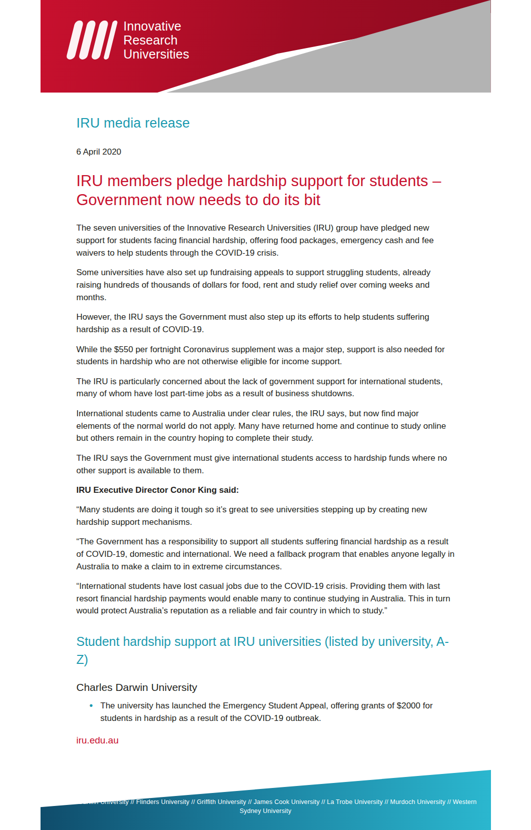Innovative
Research
Universities
IRU media release
6 April 2020
IRU members pledge hardship support for students – Government now needs to do its bit
The seven universities of the Innovative Research Universities (IRU) group have pledged new support for students facing financial hardship, offering food packages, emergency cash and fee waivers to help students through the COVID-19 crisis.
Some universities have also set up fundraising appeals to support struggling students, already raising hundreds of thousands of dollars for food, rent and study relief over coming weeks and months.
However, the IRU says the Government must also step up its efforts to help students suffering hardship as a result of COVID-19.
While the $550 per fortnight Coronavirus supplement was a major step, support is also needed for students in hardship who are not otherwise eligible for income support.
The IRU is particularly concerned about the lack of government support for international students, many of whom have lost part-time jobs as a result of business shutdowns.
International students came to Australia under clear rules, the IRU says, but now find major elements of the normal world do not apply. Many have returned home and continue to study online but others remain in the country hoping to complete their study.
The IRU says the Government must give international students access to hardship funds where no other support is available to them.
IRU Executive Director Conor King said:
“Many students are doing it tough so it’s great to see universities stepping up by creating new hardship support mechanisms.
“The Government has a responsibility to support all students suffering financial hardship as a result of COVID-19, domestic and international. We need a fallback program that enables anyone legally in Australia to make a claim to in extreme circumstances.
“International students have lost casual jobs due to the COVID-19 crisis. Providing them with last resort financial hardship payments would enable many to continue studying in Australia. This in turn would protect Australia’s reputation as a reliable and fair country in which to study.”
Student hardship support at IRU universities (listed by university, A-Z)
Charles Darwin University
The university has launched the Emergency Student Appeal, offering grants of $2000 for students in hardship as a result of the COVID-19 outbreak.
iru.edu.au
Charles Darwin University // Flinders University // Griffith University // James Cook University // La Trobe University // Murdoch University // Western Sydney University